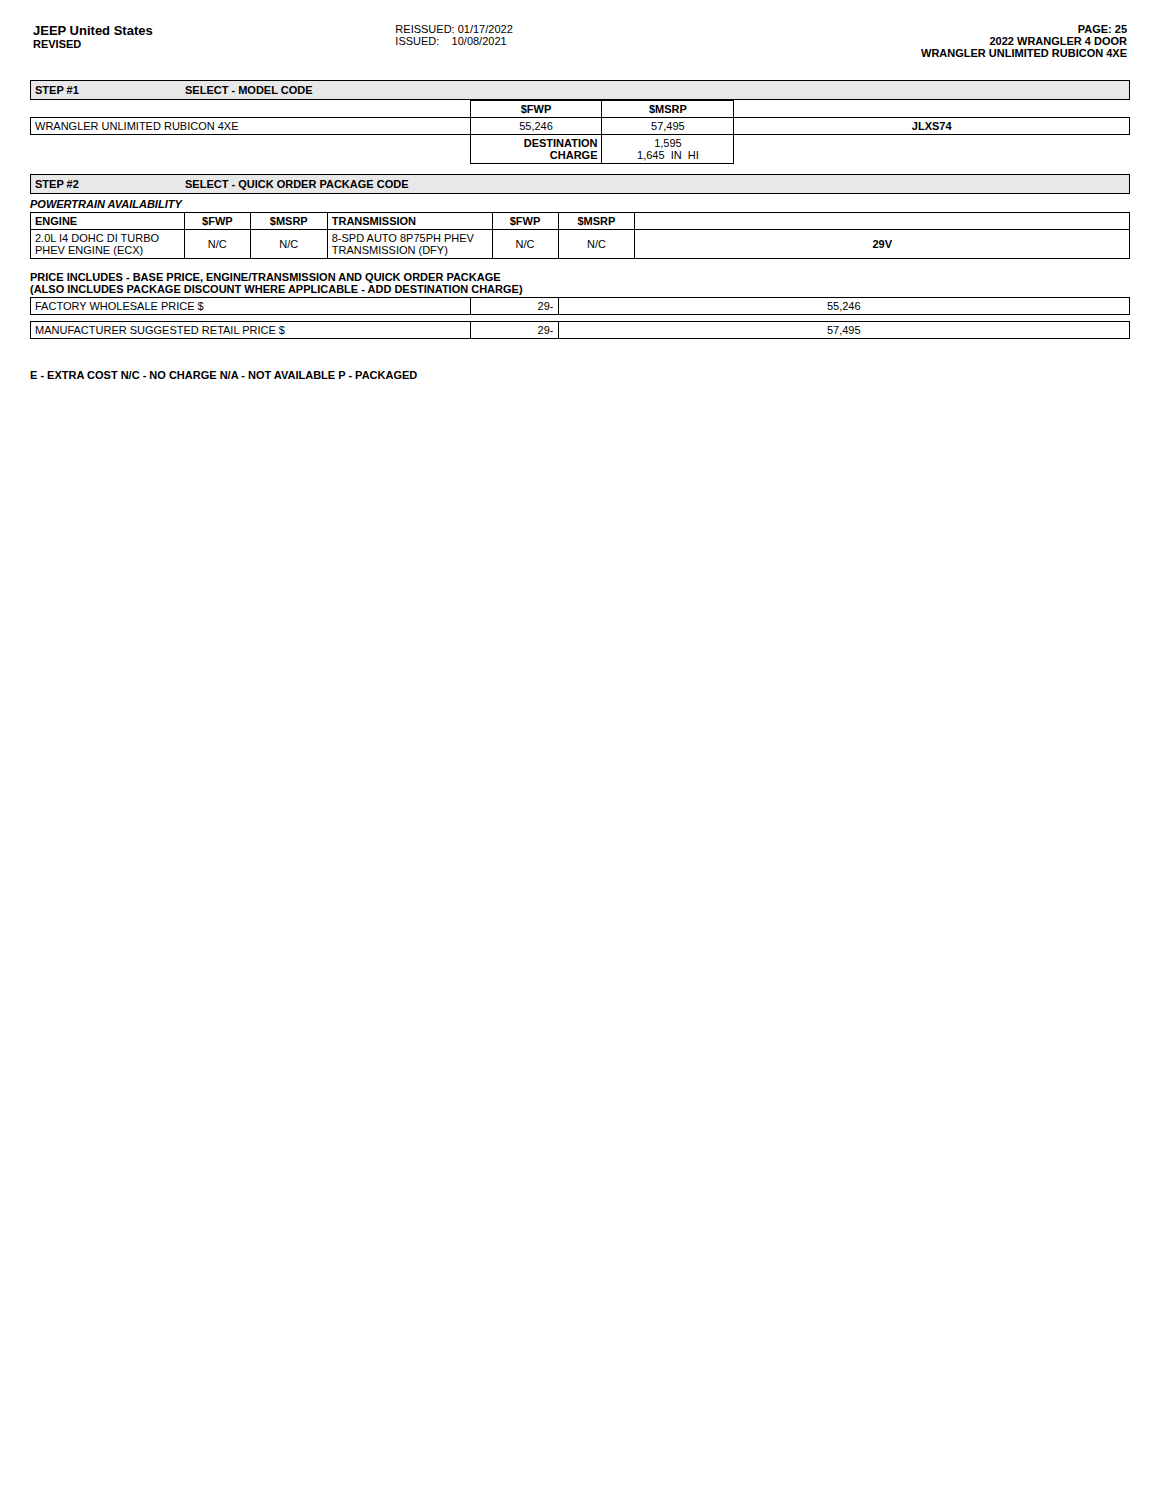| JEEP United States REVISED | REISSUED: 01/17/2022 ISSUED: 10/08/2021 | PAGE: 25 2022 WRANGLER 4 DOOR WRANGLER UNLIMITED RUBICON 4XE |
STEP #1 SELECT - MODEL CODE
| | $FWP | $MSRP | |
| WRANGLER UNLIMITED RUBICON 4XE | 55,246 | 57,495 | JLXS74 |
| | DESTINATION CHARGE | 1,595 1,645 IN HI | |
STEP #2 SELECT - QUICK ORDER PACKAGE CODE
POWERTRAIN AVAILABILITY
| ENGINE | $FWP | $MSRP | TRANSMISSION | $FWP | $MSRP | |
| 2.0L I4 DOHC DI TURBO PHEV ENGINE (ECX) | N/C | N/C | 8-SPD AUTO 8P75PH PHEV TRANSMISSION (DFY) | N/C | N/C | 29V |
PRICE INCLUDES - BASE PRICE, ENGINE/TRANSMISSION AND QUICK ORDER PACKAGE
(ALSO INCLUDES PACKAGE DISCOUNT WHERE APPLICABLE - ADD DESTINATION CHARGE)
| FACTORY WHOLESALE PRICE $ | 29- | 55,246 |
| MANUFACTURER SUGGESTED RETAIL PRICE $ | 29- | 57,495 |
E - EXTRA COST N/C - NO CHARGE N/A - NOT AVAILABLE P - PACKAGED